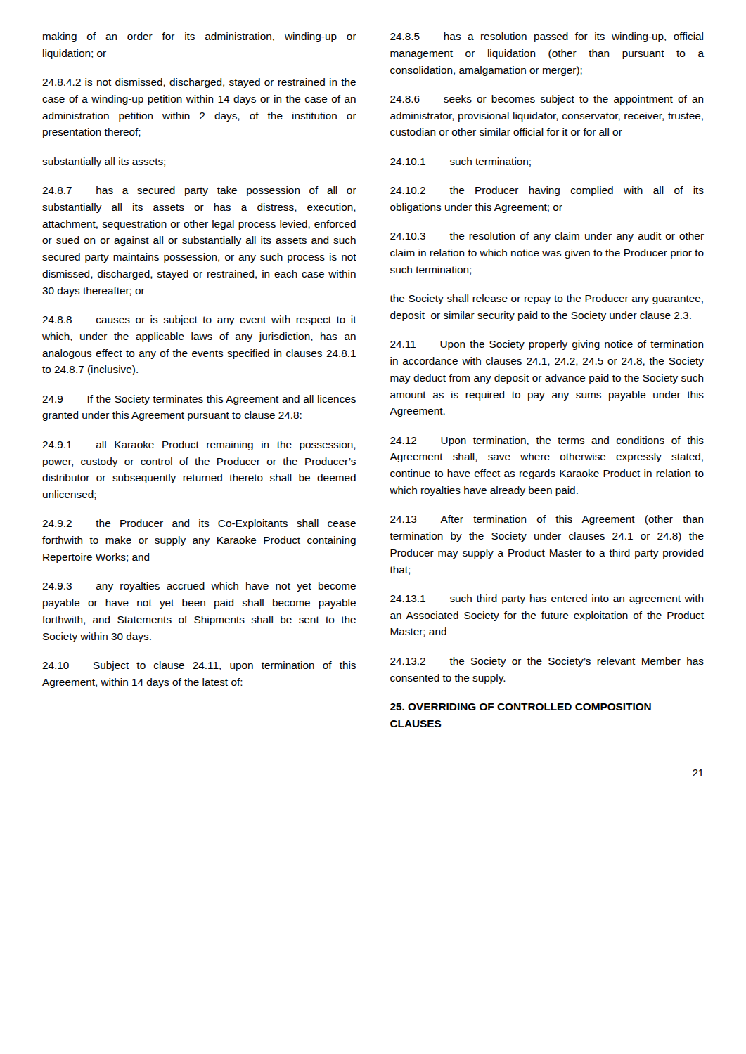making of an order for its administration, winding-up or liquidation; or
24.8.4.2 is not dismissed, discharged, stayed or restrained in the case of a winding-up petition within 14 days or in the case of an administration petition within 2 days, of the institution or presentation thereof;
substantially all its assets;
24.8.7 has a secured party take possession of all or substantially all its assets or has a distress, execution, attachment, sequestration or other legal process levied, enforced or sued on or against all or substantially all its assets and such secured party maintains possession, or any such process is not dismissed, discharged, stayed or restrained, in each case within 30 days thereafter; or
24.8.8 causes or is subject to any event with respect to it which, under the applicable laws of any jurisdiction, has an analogous effect to any of the events specified in clauses 24.8.1 to 24.8.7 (inclusive).
24.9 If the Society terminates this Agreement and all licences granted under this Agreement pursuant to clause 24.8:
24.9.1 all Karaoke Product remaining in the possession, power, custody or control of the Producer or the Producer’s distributor or subsequently returned thereto shall be deemed unlicensed;
24.9.2 the Producer and its Co-Exploitants shall cease forthwith to make or supply any Karaoke Product containing Repertoire Works; and
24.9.3 any royalties accrued which have not yet become payable or have not yet been paid shall become payable forthwith, and Statements of Shipments shall be sent to the Society within 30 days.
24.10 Subject to clause 24.11, upon termination of this Agreement, within 14 days of the latest of:
24.8.5 has a resolution passed for its winding-up, official management or liquidation (other than pursuant to a consolidation, amalgamation or merger);
24.8.6 seeks or becomes subject to the appointment of an administrator, provisional liquidator, conservator, receiver, trustee, custodian or other similar official for it or for all or
24.10.1 such termination;
24.10.2 the Producer having complied with all of its obligations under this Agreement; or
24.10.3 the resolution of any claim under any audit or other claim in relation to which notice was given to the Producer prior to such termination;
the Society shall release or repay to the Producer any guarantee, deposit or similar security paid to the Society under clause 2.3.
24.11 Upon the Society properly giving notice of termination in accordance with clauses 24.1, 24.2, 24.5 or 24.8, the Society may deduct from any deposit or advance paid to the Society such amount as is required to pay any sums payable under this Agreement.
24.12 Upon termination, the terms and conditions of this Agreement shall, save where otherwise expressly stated, continue to have effect as regards Karaoke Product in relation to which royalties have already been paid.
24.13 After termination of this Agreement (other than termination by the Society under clauses 24.1 or 24.8) the Producer may supply a Product Master to a third party provided that;
24.13.1 such third party has entered into an agreement with an Associated Society for the future exploitation of the Product Master; and
24.13.2 the Society or the Society’s relevant Member has consented to the supply.
25. OVERRIDING OF CONTROLLED COMPOSITION CLAUSES
21